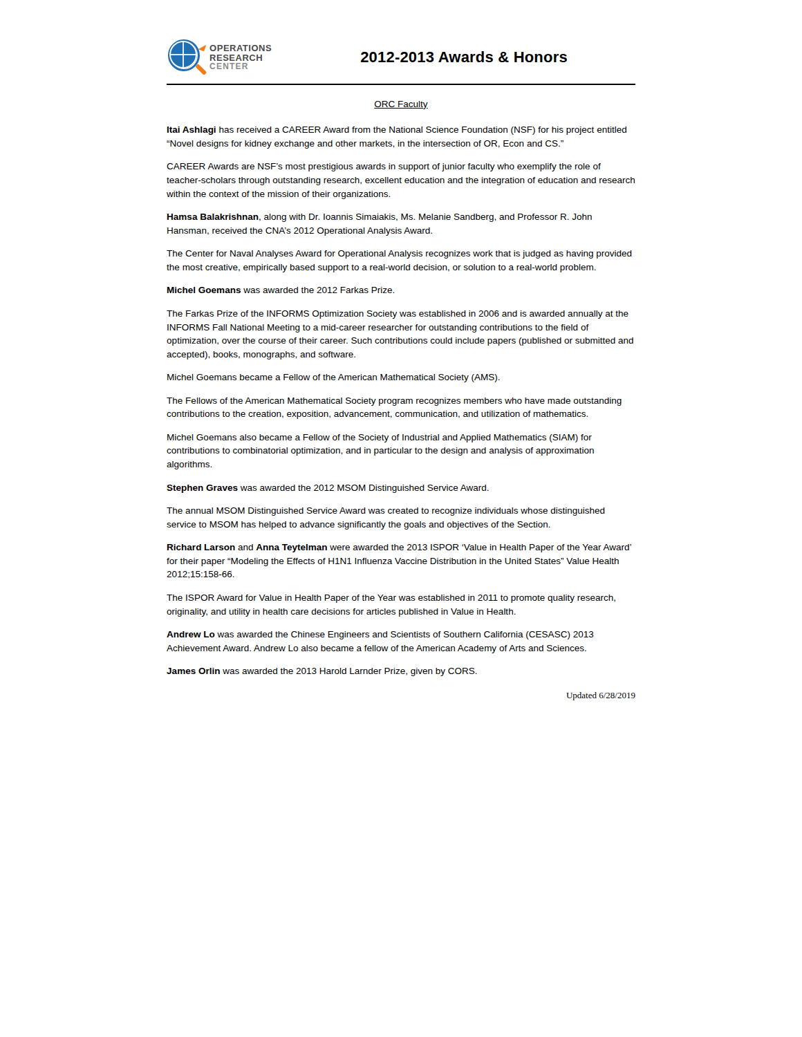Operations Research Center
2012-2013 Awards & Honors
ORC Faculty
Itai Ashlagi has received a CAREER Award from the National Science Foundation (NSF) for his project entitled “Novel designs for kidney exchange and other markets, in the intersection of OR, Econ and CS.”
CAREER Awards are NSF’s most prestigious awards in support of junior faculty who exemplify the role of teacher-scholars through outstanding research, excellent education and the integration of education and research within the context of the mission of their organizations.
Hamsa Balakrishnan, along with Dr. Ioannis Simaiakis, Ms. Melanie Sandberg, and Professor R. John Hansman, received the CNA’s 2012 Operational Analysis Award.
The Center for Naval Analyses Award for Operational Analysis recognizes work that is judged as having provided the most creative, empirically based support to a real-world decision, or solution to a real-world problem.
Michel Goemans was awarded the 2012 Farkas Prize.
The Farkas Prize of the INFORMS Optimization Society was established in 2006 and is awarded annually at the INFORMS Fall National Meeting to a mid-career researcher for outstanding contributions to the field of optimization, over the course of their career. Such contributions could include papers (published or submitted and accepted), books, monographs, and software.
Michel Goemans became a Fellow of the American Mathematical Society (AMS).
The Fellows of the American Mathematical Society program recognizes members who have made outstanding contributions to the creation, exposition, advancement, communication, and utilization of mathematics.
Michel Goemans also became a Fellow of the Society of Industrial and Applied Mathematics (SIAM) for contributions to combinatorial optimization, and in particular to the design and analysis of approximation algorithms.
Stephen Graves was awarded the 2012 MSOM Distinguished Service Award.
The annual MSOM Distinguished Service Award was created to recognize individuals whose distinguished service to MSOM has helped to advance significantly the goals and objectives of the Section.
Richard Larson and Anna Teytelman were awarded the 2013 ISPOR ‘Value in Health Paper of the Year Award’ for their paper “Modeling the Effects of H1N1 Influenza Vaccine Distribution in the United States” Value Health 2012;15:158-66.
The ISPOR Award for Value in Health Paper of the Year was established in 2011 to promote quality research, originality, and utility in health care decisions for articles published in Value in Health.
Andrew Lo was awarded the Chinese Engineers and Scientists of Southern California (CESASC) 2013 Achievement Award. Andrew Lo also became a fellow of the American Academy of Arts and Sciences.
James Orlin was awarded the 2013 Harold Larnder Prize, given by CORS.
Updated 6/28/2019